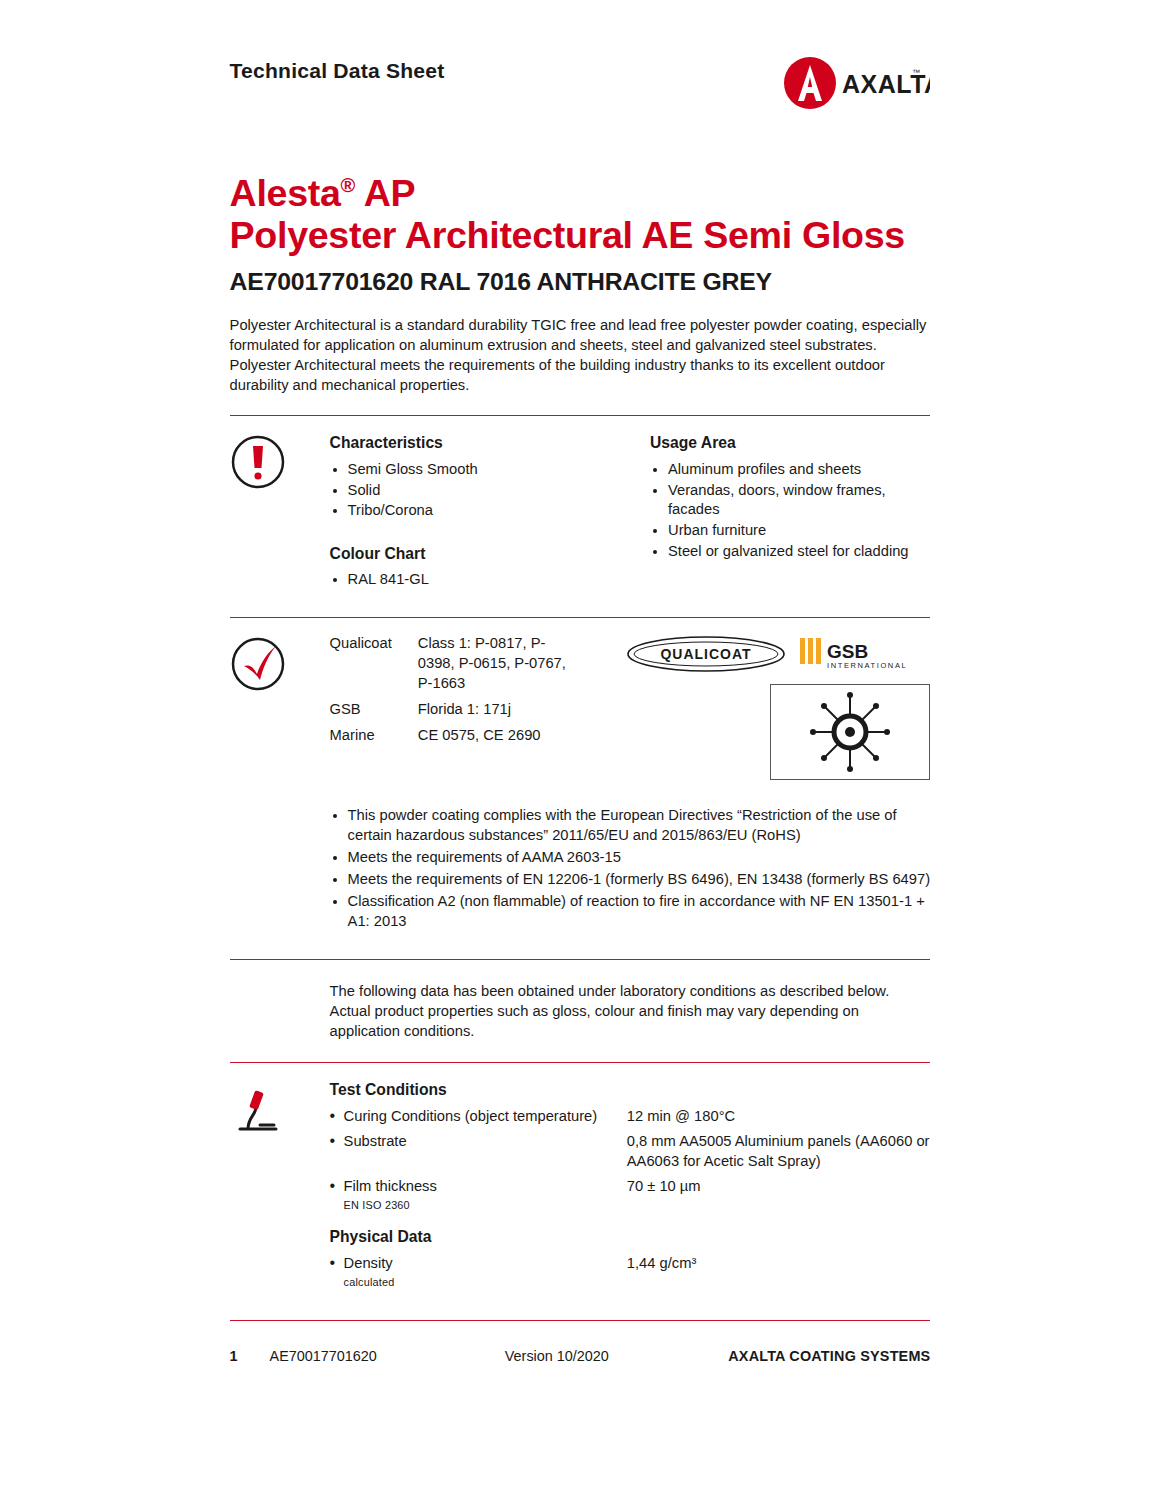Technical Data Sheet
AXALTA ™
Alesta® AP
Polyester Architectural AE Semi Gloss
AE70017701620 RAL 7016 ANTHRACITE GREY
Polyester Architectural is a standard durability TGIC free and lead free polyester powder coating, especially formulated for application on aluminum extrusion and sheets, steel and galvanized steel substrates. Polyester Architectural meets the requirements of the building industry thanks to its excellent outdoor durability and mechanical properties.
Characteristics
Semi Gloss Smooth
Solid
Tribo/Corona
Colour Chart
RAL 841-GL
Usage Area
Aluminum profiles and sheets
Verandas, doors, window frames, facades
Urban furniture
Steel or galvanized steel for cladding
| Qualicoat | Class 1: P-0817, P-0398, P-0615, P-0767, P-1663 |
| GSB | Florida 1: 171j |
| Marine | CE 0575, CE 2690 |
QUALICOAT GSB INTERNATIONAL
This powder coating complies with the European Directives “Restriction of the use of certain hazardous substances” 2011/65/EU and 2015/863/EU (RoHS)
Meets the requirements of AAMA 2603-15
Meets the requirements of EN 12206-1 (formerly BS 6496), EN 13438 (formerly BS 6497)
Classification A2 (non flammable) of reaction to fire in accordance with NF EN 13501-1 + A1: 2013
The following data has been obtained under laboratory conditions as described below. Actual product properties such as gloss, colour and finish may vary depending on application conditions.
Test Conditions
Curing Conditions (object temperature) 12 min @ 180°C
Substrate 0,8 mm AA5005 Aluminium panels (AA6060 or AA6063 for Acetic Salt Spray)
Film thicknessEN ISO 2360 70 ± 10 µm
Physical Data
Densitycalculated 1,44 g/cm³
1 AE70017701620 Version 10/2020 AXALTA COATING SYSTEMS